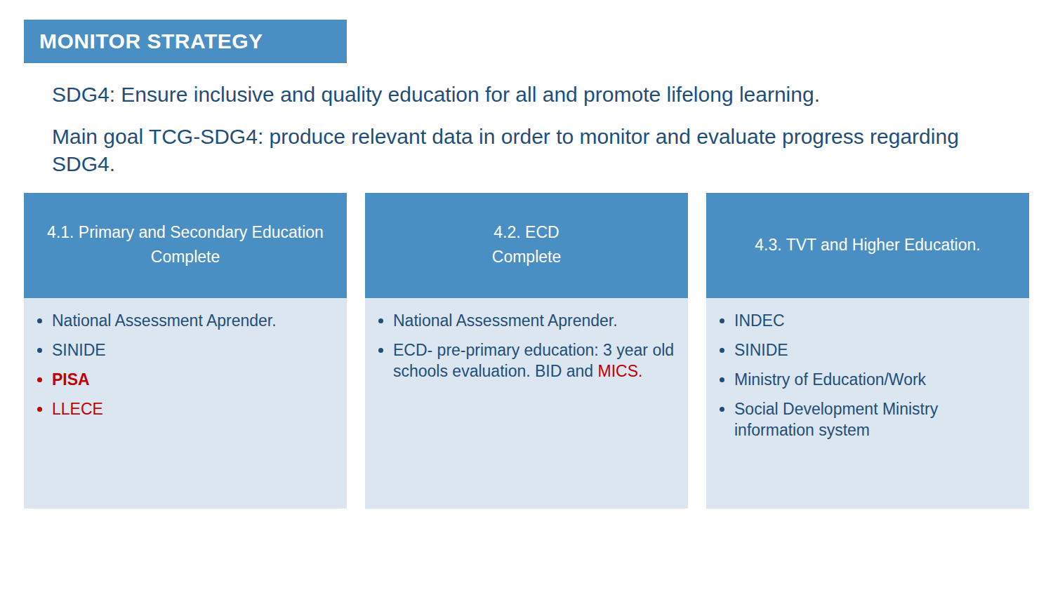MONITOR STRATEGY
SDG4: Ensure inclusive and quality education for all and promote lifelong learning.
Main goal TCG-SDG4: produce relevant data in order to monitor and evaluate progress regarding SDG4.
4.1. Primary and Secondary Education Complete
National Assessment Aprender.
SINIDE
PISA
LLECE
4.2. ECD Complete
National Assessment Aprender.
ECD- pre-primary education: 3 year old schools evaluation. BID and MICS.
4.3. TVT and Higher Education.
INDEC
SINIDE
Ministry of Education/Work
Social Development Ministry information system